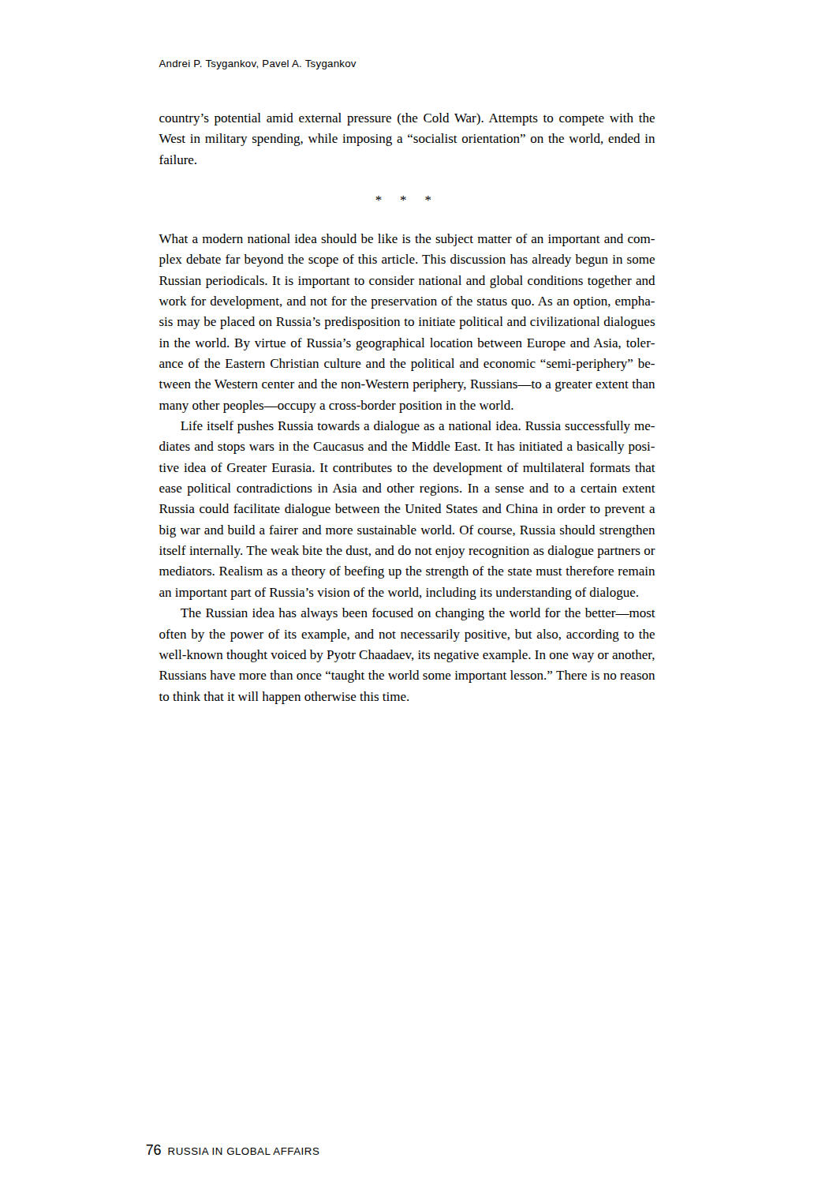Andrei P. Tsygankov, Pavel A. Tsygankov
country’s potential amid external pressure (the Cold War). Attempts to compete with the West in military spending, while imposing a “socialist orientation” on the world, ended in failure.
* * *
What a modern national idea should be like is the subject matter of an important and complex debate far beyond the scope of this article. This discussion has already begun in some Russian periodicals. It is important to consider national and global conditions together and work for development, and not for the preservation of the status quo. As an option, emphasis may be placed on Russia’s predisposition to initiate political and civilizational dialogues in the world. By virtue of Russia’s geographical location between Europe and Asia, tolerance of the Eastern Christian culture and the political and economic “semi-periphery” between the Western center and the non-Western periphery, Russians—to a greater extent than many other peoples—occupy a cross-border position in the world.
Life itself pushes Russia towards a dialogue as a national idea. Russia successfully mediates and stops wars in the Caucasus and the Middle East. It has initiated a basically positive idea of Greater Eurasia. It contributes to the development of multilateral formats that ease political contradictions in Asia and other regions. In a sense and to a certain extent Russia could facilitate dialogue between the United States and China in order to prevent a big war and build a fairer and more sustainable world. Of course, Russia should strengthen itself internally. The weak bite the dust, and do not enjoy recognition as dialogue partners or mediators. Realism as a theory of beefing up the strength of the state must therefore remain an important part of Russia’s vision of the world, including its understanding of dialogue.
The Russian idea has always been focused on changing the world for the better—most often by the power of its example, and not necessarily positive, but also, according to the well-known thought voiced by Pyotr Chaadaev, its negative example. In one way or another, Russians have more than once “taught the world some important lesson.” There is no reason to think that it will happen otherwise this time.
76 RUSSIA IN GLOBAL AFFAIRS